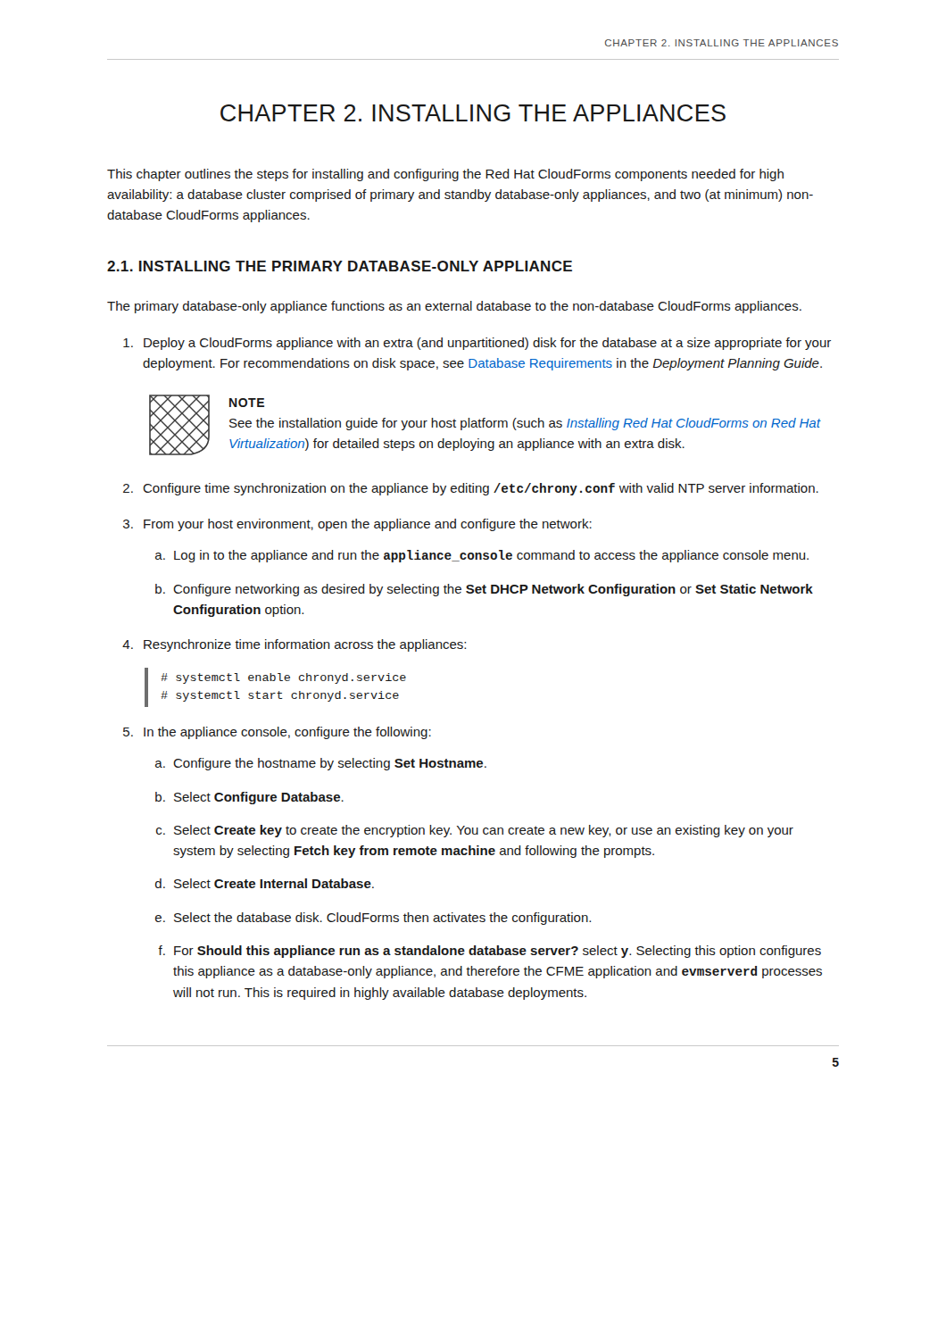Chapter 2. Installing the Appliances
CHAPTER 2. INSTALLING THE APPLIANCES
This chapter outlines the steps for installing and configuring the Red Hat CloudForms components needed for high availability: a database cluster comprised of primary and standby database-only appliances, and two (at minimum) non-database CloudForms appliances.
2.1. Installing the Primary Database-Only Appliance
The primary database-only appliance functions as an external database to the non-database CloudForms appliances.
Deploy a CloudForms appliance with an extra (and unpartitioned) disk for the database at a size appropriate for your deployment. For recommendations on disk space, see Database Requirements in the Deployment Planning Guide.
NOTE
See the installation guide for your host platform (such as Installing Red Hat CloudForms on Red Hat Virtualization) for detailed steps on deploying an appliance with an extra disk.
Configure time synchronization on the appliance by editing /etc/chrony.conf with valid NTP server information.
From your host environment, open the appliance and configure the network:
Log in to the appliance and run the appliance_console command to access the appliance console menu.
Configure networking as desired by selecting the Set DHCP Network Configuration or Set Static Network Configuration option.
Resynchronize time information across the appliances:
# systemctl enable chronyd.service
# systemctl start chronyd.service
In the appliance console, configure the following:
Configure the hostname by selecting Set Hostname.
Select Configure Database.
Select Create key to create the encryption key. You can create a new key, or use an existing key on your system by selecting Fetch key from remote machine and following the prompts.
Select Create Internal Database.
Select the database disk. CloudForms then activates the configuration.
For Should this appliance run as a standalone database server? select y. Selecting this option configures this appliance as a database-only appliance, and therefore the CFME application and evmserverd processes will not run. This is required in highly available database deployments.
5